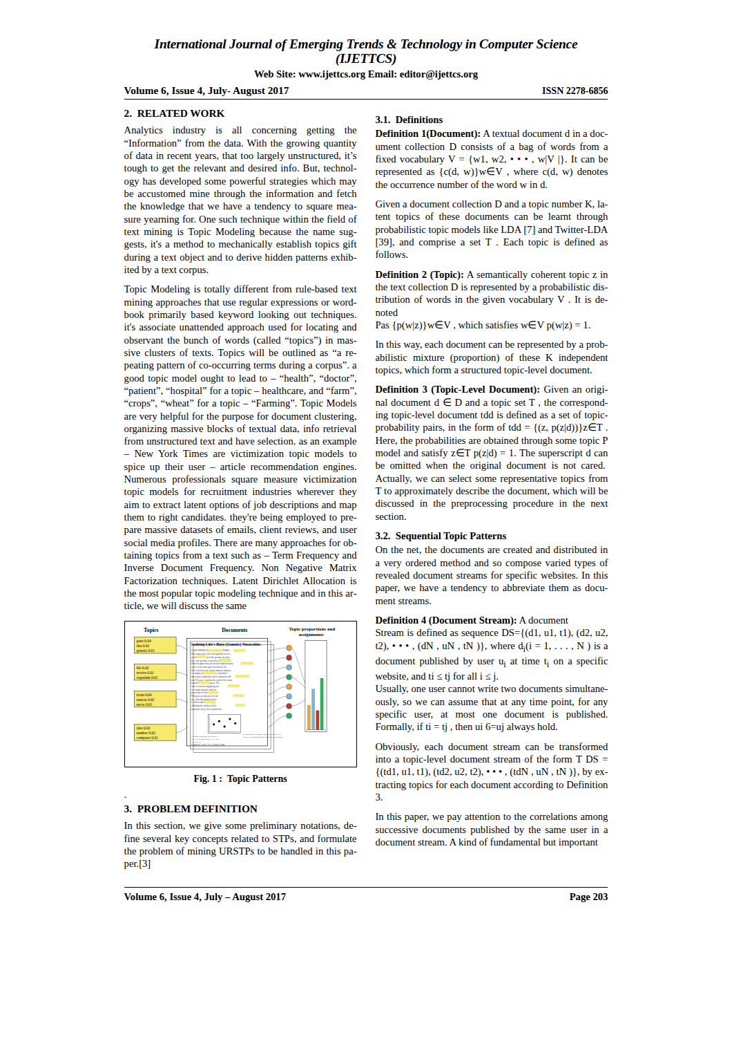International Journal of Emerging Trends & Technology in Computer Science (IJETTCS)
Web Site: www.ijettcs.org Email: editor@ijettcs.org
Volume 6, Issue 4, July- August 2017 ISSN 2278-6856
2. RELATED WORK
Analytics industry is all concerning getting the “Information” from the data. With the growing quantity of data in recent years, that too largely unstructured, it’s tough to get the relevant and desired info. But, technology has developed some powerful strategies which may be accustomed mine through the information and fetch the knowledge that we have a tendency to square measure yearning for. One such technique within the field of text mining is Topic Modeling because the name suggests, it's a method to mechanically establish topics gift during a text object and to derive hidden patterns exhibited by a text corpus.
Topic Modeling is totally different from rule-based text mining approaches that use regular expressions or wordbook primarily based keyword looking out techniques. it's associate unattended approach used for locating and observant the bunch of words (called “topics”) in massive clusters of texts. Topics will be outlined as “a repeating pattern of co-occurring terms during a corpus”. a good topic model ought to lead to – “health”, “doctor”, “patient”, “hospital” for a topic – healthcare, and “farm”, “crops”, “wheat” for a topic – “Farming”. Topic Models are very helpful for the purpose for document clustering, organizing massive blocks of textual data, info retrieval from unstructured text and have selection. as an example – New York Times are victimization topic models to spice up their user – article recommendation engines. Numerous professionals square measure victimization topic models for recruitment industries wherever they aim to extract latent options of job descriptions and map them to right candidates. they're being employed to prepare massive datasets of emails, client reviews, and user social media profiles. There are many approaches for obtaining topics from a text such as – Term Frequency and Inverse Document Frequency. Non Negative Matrix Factorization techniques. Latent Dirichlet Allocation is the most popular topic modeling technique and in this article, we will discuss the same
Topics Documents Topic proportions and assignments gene 0.04 dna 0.02 genetic 0.01 life 0.02 evolve 0.01 organism 0.01 brain 0.04 neuron 0.02 nerve 0.01 data 0.02 number 0.02 computer 0.01 Seeking Life's Bare (Genetic) Necessities COLD SPRING HARBOR, NEW YORK— How many genes does an organism need to survive? Last week at the genome meeting here, two genome researchers with radically different approaches presented complementary views of the basic genes needed for life. One research team, using computer analyses to compare known genomes, concluded that today's organisms can be sustained with just 250 genes, and that the earliest life forms required a mere 128 genes. The other researcher mapped genes in a simple parasite and esti- mated that for this organism, 800 genes are plenty to do the job—but that anything short of 100 wouldn't be enough. Although the numbers don't match precisely, those predictions * Genome Mapping and Sequenc- ing, Cold Spring Harbor, New York, May 8 to 12. Stripping down. Computer analysis yields an esti- mate of the minimum modern and ancient genomes. SCIENCE • VOL. 272 • 24 MAY 1996
Fig. 1 : Topic Patterns
.
3. PROBLEM DEFINITION
In this section, we give some preliminary notations, define several key concepts related to STPs, and formulate the problem of mining URSTPs to be handled in this paper.[3]
3.1. Definitions
Definition 1(Document): A textual document d in a document collection D consists of a bag of words from a fixed vocabulary V = {w1, w2, • • • , w|V |}. It can be represented as {c(d, w)}w∈V , where c(d, w) denotes the occurrence number of the word w in d.
Given a document collection D and a topic number K, latent topics of these documents can be learnt through probabilistic topic models like LDA [7] and Twitter-LDA [39], and comprise a set T . Each topic is defined as follows.
Definition 2 (Topic): A semantically coherent topic z in the text collection D is represented by a probabilistic distribution of words in the given vocabulary V . It is denoted
Pas {p(w|z)}w∈V , which satisfies w∈V p(w|z) = 1.
In this way, each document can be represented by a probabilistic mixture (proportion) of these K independent topics, which form a structured topic-level document.
Definition 3 (Topic-Level Document): Given an original document d ∈ D and a topic set T , the corresponding topic-level document tdd is defined as a set of topic-probability pairs, in the form of tdd = {(z, p(z|d))}z∈T . Here, the probabilities are obtained through some topic P model and satisfy z∈T p(z|d) = 1. The superscript d can be omitted when the original document is not cared. Actually, we can select some representative topics from T to approximately describe the document, which will be discussed in the preprocessing procedure in the next section.
3.2. Sequential Topic Patterns
On the net, the documents are created and distributed in a very ordered method and so compose varied types of revealed document streams for specific websites. In this paper, we have a tendency to abbreviate them as document streams.
Definition 4 (Document Stream): A document
Stream is defined as sequence DS={(d1, u1, t1), (d2, u2, t2), • • • , (dN , uN , tN )}, where di(i = 1, . . . , N ) is a document published by user ui at time ti on a specific website, and ti ≤ tj for all i ≤ j.
Usually, one user cannot write two documents simultaneously, so we can assume that at any time point, for any specific user, at most one document is published. Formally, if ti = tj , then ui 6=uj always hold.
Obviously, each document stream can be transformed into a topic-level document stream of the form T DS = {(td1, u1, t1), (td2, u2, t2), • • • , (tdN , uN , tN )}, by extracting topics for each document according to Definition 3.
In this paper, we pay attention to the correlations among successive documents published by the same user in a document stream. A kind of fundamental but important
Volume 6, Issue 4, July – August 2017 Page 203